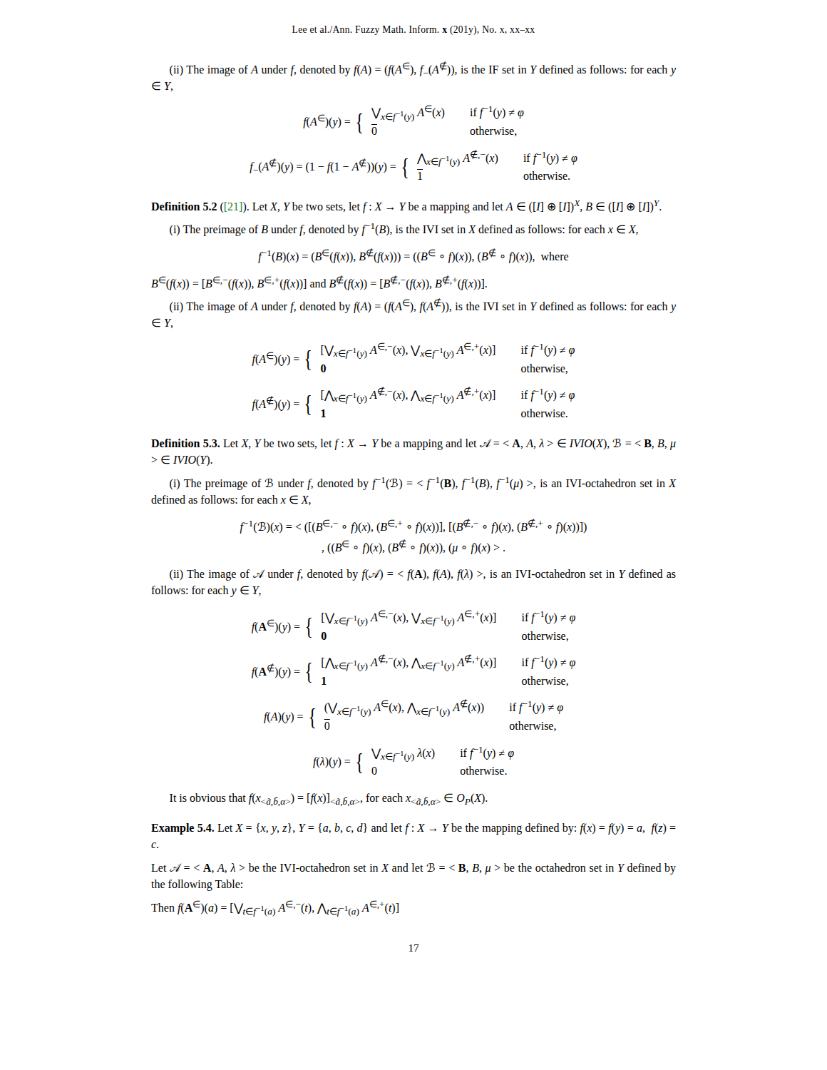Lee et al./Ann. Fuzzy Math. Inform. x (201y), No. x, xx–xx
(ii) The image of A under f, denoted by f(A) = (f(A∈), f−(A∉)), is the IF set in Y defined as follows: for each y ∈ Y,
f(A∈)(y) = { ⋁x∈f−1(y) A∈(x) if f−1(y) ≠ φ 0 otherwise,
f−(A∉)(y) = (1 − f(1 − A∉))(y) = { ⋀x∈f−1(y) A∉,−(x) if f−1(y) ≠ φ 1 otherwise.
Definition 5.2 ([21]). Let X, Y be two sets, let f : X → Y be a mapping and let A ∈ ([I] ⊕ [I])X, B ∈ ([I] ⊕ [I])Y.
(i) The preimage of B under f, denoted by f−1(B), is the IVI set in X defined as follows: for each x ∈ X,
f−1(B)(x) = (B∈(f(x)), B∉(f(x))) = ((B∈ ∘ f)(x)), (B∉ ∘ f)(x)), where
B∈(f(x)) = [B∈,−(f(x)), B∈,+(f(x))] and B∉(f(x)) = [B∉,−(f(x)), B∉,+(f(x))].
(ii) The image of A under f, denoted by f(A) = (f(A∈), f(A∉)), is the IVI set in Y defined as follows: for each y ∈ Y,
f(A∈)(y) = { [⋁x∈f−1(y) A∈,−(x), ⋁x∈f−1(y) A∈,+(x)] if f−1(y) ≠ φ 0 otherwise,
f(A∉)(y) = { [⋀x∈f−1(y) A∉,−(x), ⋀x∈f−1(y) A∉,+(x)] if f−1(y) ≠ φ 1 otherwise.
Definition 5.3. Let X, Y be two sets, let f : X → Y be a mapping and let 𝒜 = < A, A, λ > ∈ IVIO(X), ℬ = < B, B, μ > ∈ IVIO(Y).
(i) The preimage of ℬ under f, denoted by f−1(ℬ) = < f−1(B), f−1(B), f−1(μ) >, is an IVI-octahedron set in X defined as follows: for each x ∈ X,
f−1(ℬ)(x) = < ([(B∈,− ∘ f)(x), (B∈,+ ∘ f)(x))], [(B∉,− ∘ f)(x), (B∉,+ ∘ f)(x))]) , ((B∈ ∘ f)(x), (B∉ ∘ f)(x)), (μ ∘ f)(x) > .
(ii) The image of 𝒜 under f, denoted by f(𝒜) = < f(A), f(A), f(λ) >, is an IVI-octahedron set in Y defined as follows: for each y ∈ Y,
f(A∈)(y) = { [⋁x∈f−1(y) A∈,−(x), ⋁x∈f−1(y) A∈,+(x)] if f−1(y) ≠ φ 0 otherwise,
f(A∉)(y) = { [⋀x∈f−1(y) A∉,−(x), ⋀x∈f−1(y) A∉,+(x)] if f−1(y) ≠ φ 1 otherwise,
f(A)(y) = { (⋁x∈f−1(y) A∈(x), ⋀x∈f−1(y) A∉(x)) if f−1(y) ≠ φ 0 otherwise,
f(λ)(y) = { ⋁x∈f−1(y) λ(x) if f−1(y) ≠ φ 0 otherwise.
It is obvious that f(x<ã,b̃,α>) = [f(x)]<ã,b̃,α>, for each x<ã,b̃,α> ∈ OP(X).
Example 5.4. Let X = {x, y, z}, Y = {a, b, c, d} and let f : X → Y be the mapping defined by: f(x) = f(y) = a, f(z) = c.
Let 𝒜 = < A, A, λ > be the IVI-octahedron set in X and let ℬ = < B, B, μ > be the octahedron set in Y defined by the following Table:
Then f(A∈)(a) = [⋁t∈f−1(a) A∈,−(t), ⋀t∈f−1(a) A∈,+(t)]
17